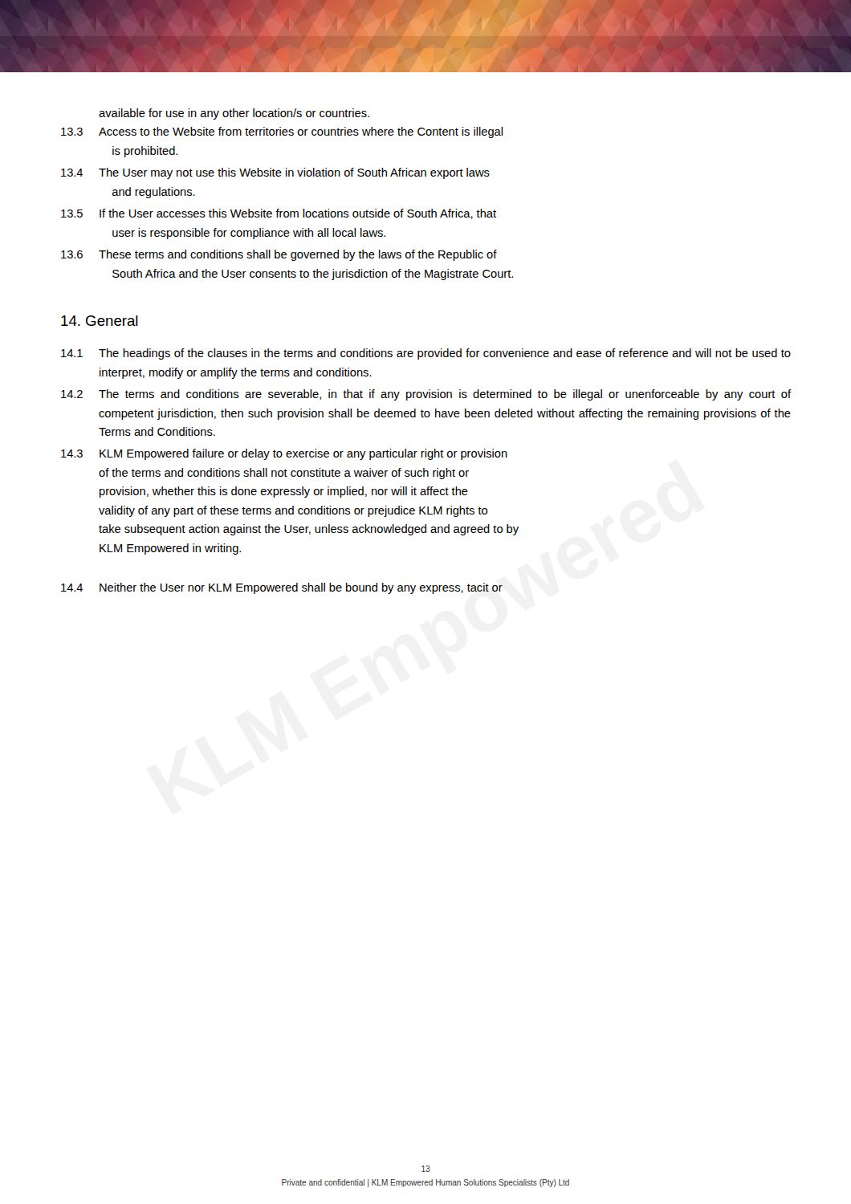KLM Empowered
available for use in any other location/s or countries.
13.3
Access to the Website from territories or countries where the Content is illegal
is prohibited.
13.4
The User may not use this Website in violation of South African export laws
and regulations.
13.5
If the User accesses this Website from locations outside of South Africa, that
user is responsible for compliance with all local laws.
13.6
These terms and conditions shall be governed by the laws of the Republic of
South Africa and the User consents to the jurisdiction of the Magistrate Court.
14. General
14.1
The headings of the clauses in the terms and conditions are provided for convenience and ease of reference and will not be used to interpret, modify or amplify the terms and conditions.
14.2
The terms and conditions are severable, in that if any provision is determined to be illegal or unenforceable by any court of competent jurisdiction, then such provision shall be deemed to have been deleted without affecting the remaining provisions of the Terms and Conditions.
14.3
KLM Empowered failure or delay to exercise or any particular right or provision
of the terms and conditions shall not constitute a waiver of such right or
provision, whether this is done expressly or implied, nor will it affect the
validity of any part of these terms and conditions or prejudice KLM rights to
take subsequent action against the User, unless acknowledged and agreed to by
KLM Empowered in writing.
14.4
Neither the User nor KLM Empowered shall be bound by any express, tacit or
13
Private and confidential | KLM Empowered Human Solutions Specialists (Pty) Ltd